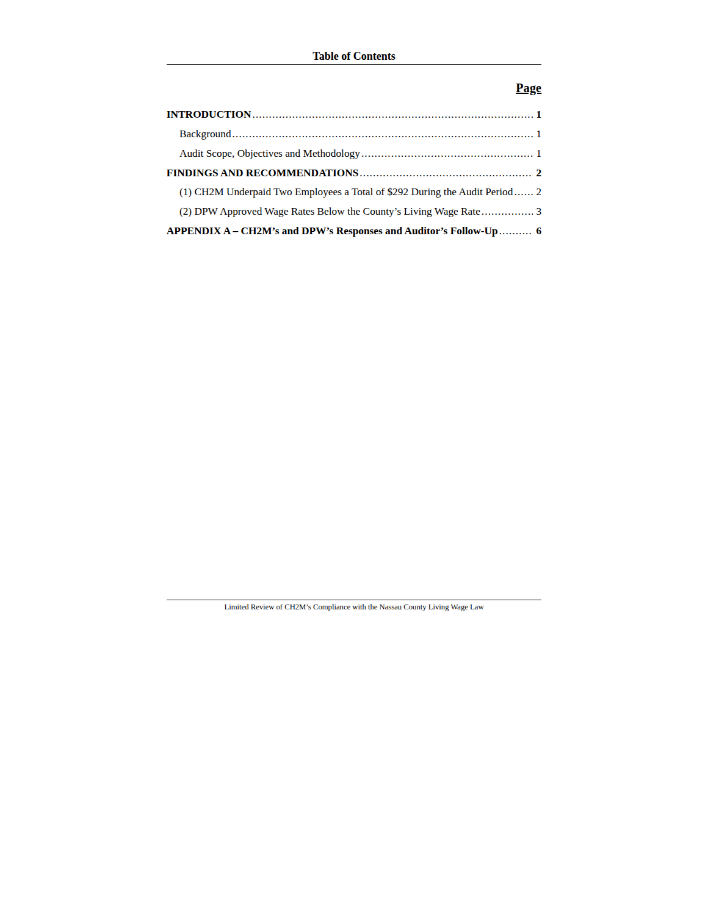Table of Contents
Page
INTRODUCTION ................................................................................................................. 1
Background ................................................................................................................................. 1
Audit Scope, Objectives and Methodology .............................................................................. 1
FINDINGS AND RECOMMENDATIONS ............................................................................. 2
(1) CH2M Underpaid Two Employees a Total of $292 During the Audit Period .................... 2
(2) DPW Approved Wage Rates Below the County’s Living Wage Rate ................................ 3
APPENDIX A – CH2M’s and DPW’s Responses and Auditor’s Follow-Up .......................... 6
Limited Review of CH2M’s Compliance with the Nassau County Living Wage Law